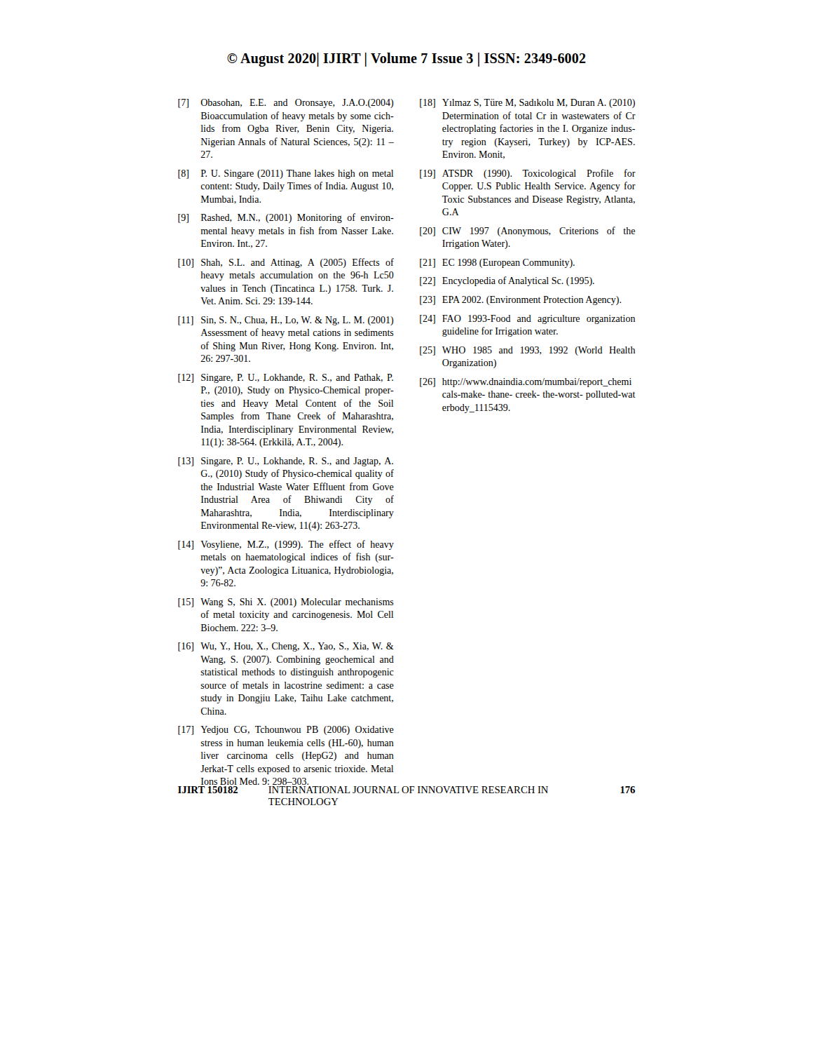© August 2020| IJIRT | Volume 7 Issue 3 | ISSN: 2349-6002
[7] Obasohan, E.E. and Oronsaye, J.A.O.(2004) Bioaccumulation of heavy metals by some cichlids from Ogba River, Benin City, Nigeria. Nigerian Annals of Natural Sciences, 5(2): 11 – 27.
[8] P. U. Singare (2011) Thane lakes high on metal content: Study, Daily Times of India. August 10, Mumbai, India.
[9] Rashed, M.N., (2001) Monitoring of environmental heavy metals in fish from Nasser Lake. Environ. Int., 27.
[10] Shah, S.L. and Attinag, A (2005) Effects of heavy metals accumulation on the 96-h Lc50 values in Tench (Tincatinca L.) 1758. Turk. J. Vet. Anim. Sci. 29: 139-144.
[11] Sin, S. N., Chua, H., Lo, W. & Ng, L. M. (2001) Assessment of heavy metal cations in sediments of Shing Mun River, Hong Kong. Environ. Int, 26: 297-301.
[12] Singare, P. U., Lokhande, R. S., and Pathak, P. P., (2010), Study on Physico-Chemical properties and Heavy Metal Content of the Soil Samples from Thane Creek of Maharashtra, India, Interdisciplinary Environmental Review, 11(1): 38-564. (Erkkilä, A.T., 2004).
[13] Singare, P. U., Lokhande, R. S., and Jagtap, A. G., (2010) Study of Physico-chemical quality of the Industrial Waste Water Effluent from Gove Industrial Area of Bhiwandi City of Maharashtra, India, Interdisciplinary Environmental Re-view, 11(4): 263-273.
[14] Vosyliene, M.Z., (1999). The effect of heavy metals on haematological indices of fish (survey)”, Acta Zoologica Lituanica, Hydrobiologia, 9: 76-82.
[15] Wang S, Shi X. (2001) Molecular mechanisms of metal toxicity and carcinogenesis. Mol Cell Biochem. 222: 3–9.
[16] Wu, Y., Hou, X., Cheng, X., Yao, S., Xia, W. & Wang, S. (2007). Combining geochemical and statistical methods to distinguish anthropogenic source of metals in lacostrine sediment: a case study in Dongjiu Lake, Taihu Lake catchment, China.
[17] Yedjou CG, Tchounwou PB (2006) Oxidative stress in human leukemia cells (HL-60), human liver carcinoma cells (HepG2) and human Jerkat-T cells exposed to arsenic trioxide. Metal Ions Biol Med. 9: 298–303.
[18] Yılmaz S, Türe M, Sadıkolu M, Duran A. (2010) Determination of total Cr in wastewaters of Cr electroplating factories in the I. Organize industry region (Kayseri, Turkey) by ICP-AES. Environ. Monit,
[19] ATSDR (1990). Toxicological Profile for Copper. U.S Public Health Service. Agency for Toxic Substances and Disease Registry, Atlanta, G.A
[20] CIW 1997 (Anonymous, Criterions of the Irrigation Water).
[21] EC 1998 (European Community).
[22] Encyclopedia of Analytical Sc. (1995).
[23] EPA 2002. (Environment Protection Agency).
[24] FAO 1993-Food and agriculture organization guideline for Irrigation water.
[25] WHO 1985 and 1993, 1992 (World Health Organization)
[26] http://www.dnaindia.com/mumbai/report_chemi cals-make- thane- creek- the-worst- polluted-waterbody_1115439.
IJIRT 150182 INTERNATIONAL JOURNAL OF INNOVATIVE RESEARCH IN TECHNOLOGY 176